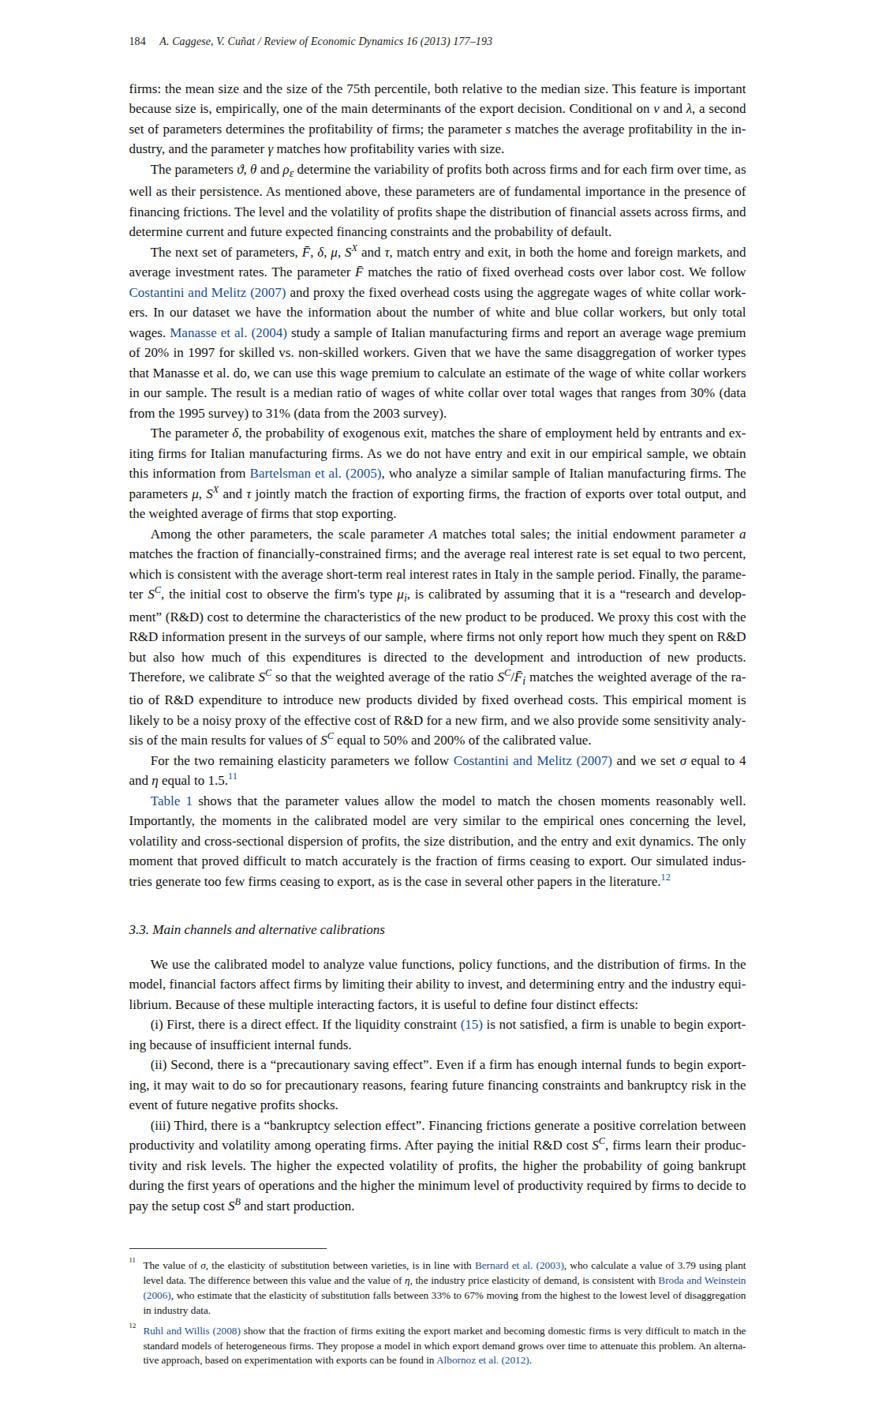184 A. Caggese, V. Cuñat / Review of Economic Dynamics 16 (2013) 177–193
firms: the mean size and the size of the 75th percentile, both relative to the median size. This feature is important because size is, empirically, one of the main determinants of the export decision. Conditional on v and λ, a second set of parameters determines the profitability of firms; the parameter s matches the average profitability in the industry, and the parameter γ matches how profitability varies with size.
The parameters ϑ, θ and ρε determine the variability of profits both across firms and for each firm over time, as well as their persistence. As mentioned above, these parameters are of fundamental importance in the presence of financing frictions. The level and the volatility of profits shape the distribution of financial assets across firms, and determine current and future expected financing constraints and the probability of default.
The next set of parameters, F̄, δ, μ, SX and τ, match entry and exit, in both the home and foreign markets, and average investment rates. The parameter F̄ matches the ratio of fixed overhead costs over labor cost. We follow Costantini and Melitz (2007) and proxy the fixed overhead costs using the aggregate wages of white collar workers. In our dataset we have the information about the number of white and blue collar workers, but only total wages. Manasse et al. (2004) study a sample of Italian manufacturing firms and report an average wage premium of 20% in 1997 for skilled vs. non-skilled workers. Given that we have the same disaggregation of worker types that Manasse et al. do, we can use this wage premium to calculate an estimate of the wage of white collar workers in our sample. The result is a median ratio of wages of white collar over total wages that ranges from 30% (data from the 1995 survey) to 31% (data from the 2003 survey).
The parameter δ, the probability of exogenous exit, matches the share of employment held by entrants and exiting firms for Italian manufacturing firms. As we do not have entry and exit in our empirical sample, we obtain this information from Bartelsman et al. (2005), who analyze a similar sample of Italian manufacturing firms. The parameters μ, SX and τ jointly match the fraction of exporting firms, the fraction of exports over total output, and the weighted average of firms that stop exporting.
Among the other parameters, the scale parameter A matches total sales; the initial endowment parameter a matches the fraction of financially-constrained firms; and the average real interest rate is set equal to two percent, which is consistent with the average short-term real interest rates in Italy in the sample period. Finally, the parameter SC, the initial cost to observe the firm's type μi, is calibrated by assuming that it is a “research and development” (R&D) cost to determine the characteristics of the new product to be produced. We proxy this cost with the R&D information present in the surveys of our sample, where firms not only report how much they spent on R&D but also how much of this expenditures is directed to the development and introduction of new products. Therefore, we calibrate SC so that the weighted average of the ratio SC/F̄i matches the weighted average of the ratio of R&D expenditure to introduce new products divided by fixed overhead costs. This empirical moment is likely to be a noisy proxy of the effective cost of R&D for a new firm, and we also provide some sensitivity analysis of the main results for values of SC equal to 50% and 200% of the calibrated value.
For the two remaining elasticity parameters we follow Costantini and Melitz (2007) and we set σ equal to 4 and η equal to 1.5.11
Table 1 shows that the parameter values allow the model to match the chosen moments reasonably well. Importantly, the moments in the calibrated model are very similar to the empirical ones concerning the level, volatility and cross-sectional dispersion of profits, the size distribution, and the entry and exit dynamics. The only moment that proved difficult to match accurately is the fraction of firms ceasing to export. Our simulated industries generate too few firms ceasing to export, as is the case in several other papers in the literature.12
3.3. Main channels and alternative calibrations
We use the calibrated model to analyze value functions, policy functions, and the distribution of firms. In the model, financial factors affect firms by limiting their ability to invest, and determining entry and the industry equilibrium. Because of these multiple interacting factors, it is useful to define four distinct effects:
(i) First, there is a direct effect. If the liquidity constraint (15) is not satisfied, a firm is unable to begin exporting because of insufficient internal funds.
(ii) Second, there is a “precautionary saving effect”. Even if a firm has enough internal funds to begin exporting, it may wait to do so for precautionary reasons, fearing future financing constraints and bankruptcy risk in the event of future negative profits shocks.
(iii) Third, there is a “bankruptcy selection effect”. Financing frictions generate a positive correlation between productivity and volatility among operating firms. After paying the initial R&D cost SC, firms learn their productivity and risk levels. The higher the expected volatility of profits, the higher the probability of going bankrupt during the first years of operations and the higher the minimum level of productivity required by firms to decide to pay the setup cost SB and start production.
11 The value of σ, the elasticity of substitution between varieties, is in line with Bernard et al. (2003), who calculate a value of 3.79 using plant level data. The difference between this value and the value of η, the industry price elasticity of demand, is consistent with Broda and Weinstein (2006), who estimate that the elasticity of substitution falls between 33% to 67% moving from the highest to the lowest level of disaggregation in industry data.
12 Ruhl and Willis (2008) show that the fraction of firms exiting the export market and becoming domestic firms is very difficult to match in the standard models of heterogeneous firms. They propose a model in which export demand grows over time to attenuate this problem. An alternative approach, based on experimentation with exports can be found in Albornoz et al. (2012).